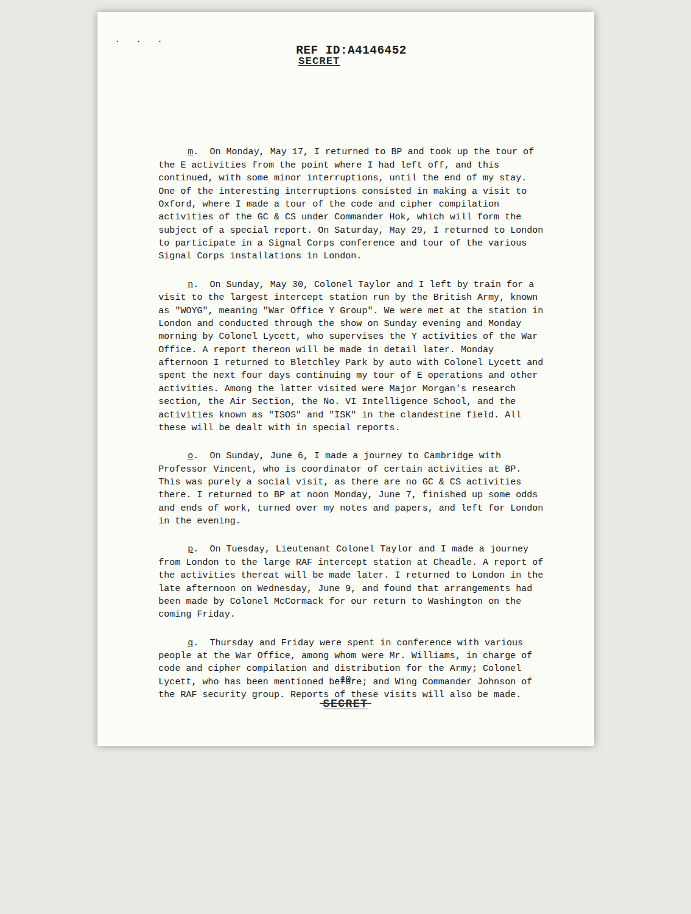· · ·
REF ID:A4146452
SECRET
m. On Monday, May 17, I returned to BP and took up the tour of the E activities from the point where I had left off, and this continued, with some minor interruptions, until the end of my stay. One of the interesting interruptions consisted in making a visit to Oxford, where I made a tour of the code and cipher compilation activities of the GC & CS under Commander Hok, which will form the subject of a special report. On Saturday, May 29, I returned to London to participate in a Signal Corps conference and tour of the various Signal Corps installations in London.
n. On Sunday, May 30, Colonel Taylor and I left by train for a visit to the largest intercept station run by the British Army, known as "WOYG", meaning "War Office Y Group". We were met at the station in London and conducted through the show on Sunday evening and Monday morning by Colonel Lycett, who supervises the Y activities of the War Office. A report thereon will be made in detail later. Monday afternoon I returned to Bletchley Park by auto with Colonel Lycett and spent the next four days continuing my tour of E operations and other activities. Among the latter visited were Major Morgan's research section, the Air Section, the No. VI Intelligence School, and the activities known as "ISOS" and "ISK" in the clandestine field. All these will be dealt with in special reports.
o. On Sunday, June 6, I made a journey to Cambridge with Professor Vincent, who is coordinator of certain activities at BP. This was purely a social visit, as there are no GC & CS activities there. I returned to BP at noon Monday, June 7, finished up some odds and ends of work, turned over my notes and papers, and left for London in the evening.
p. On Tuesday, Lieutenant Colonel Taylor and I made a journey from London to the large RAF intercept station at Cheadle. A report of the activities thereat will be made later. I returned to London in the late afternoon on Wednesday, June 9, and found that arrangements had been made by Colonel McCormack for our return to Washington on the coming Friday.
q. Thursday and Friday were spent in conference with various people at the War Office, among whom were Mr. Williams, in charge of code and cipher compilation and distribution for the Army; Colonel Lycett, who has been mentioned before; and Wing Commander Johnson of the RAF security group. Reports of these visits will also be made.
-10-
SECRET